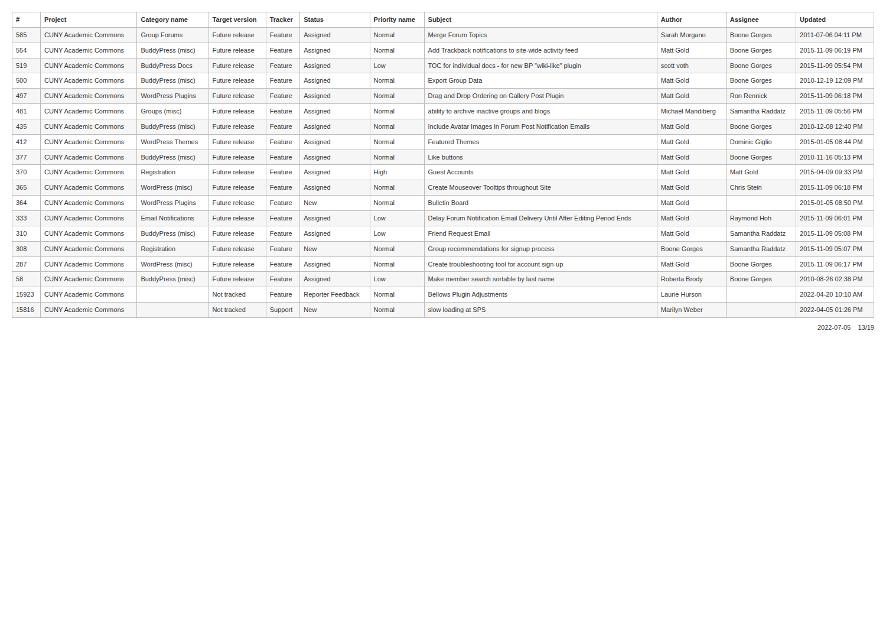Issue tracker listing
| # | Project | Category name | Target version | Tracker | Status | Priority name | Subject | Author | Assignee | Updated |
| --- | --- | --- | --- | --- | --- | --- | --- | --- | --- | --- |
| 585 | CUNY Academic Commons | Group Forums | Future release | Feature | Assigned | Normal | Merge Forum Topics | Sarah Morgano | Boone Gorges | 2011-07-06 04:11 PM |
| 554 | CUNY Academic Commons | BuddyPress (misc) | Future release | Feature | Assigned | Normal | Add Trackback notifications to site-wide activity feed | Matt Gold | Boone Gorges | 2015-11-09 06:19 PM |
| 519 | CUNY Academic Commons | BuddyPress Docs | Future release | Feature | Assigned | Low | TOC for individual docs - for new BP "wiki-like" plugin | scott voth | Boone Gorges | 2015-11-09 05:54 PM |
| 500 | CUNY Academic Commons | BuddyPress (misc) | Future release | Feature | Assigned | Normal | Export Group Data | Matt Gold | Boone Gorges | 2010-12-19 12:09 PM |
| 497 | CUNY Academic Commons | WordPress Plugins | Future release | Feature | Assigned | Normal | Drag and Drop Ordering on Gallery Post Plugin | Matt Gold | Ron Rennick | 2015-11-09 06:18 PM |
| 481 | CUNY Academic Commons | Groups (misc) | Future release | Feature | Assigned | Normal | ability to archive inactive groups and blogs | Michael Mandiberg | Samantha Raddatz | 2015-11-09 05:56 PM |
| 435 | CUNY Academic Commons | BuddyPress (misc) | Future release | Feature | Assigned | Normal | Include Avatar Images in Forum Post Notification Emails | Matt Gold | Boone Gorges | 2010-12-08 12:40 PM |
| 412 | CUNY Academic Commons | WordPress Themes | Future release | Feature | Assigned | Normal | Featured Themes | Matt Gold | Dominic Giglio | 2015-01-05 08:44 PM |
| 377 | CUNY Academic Commons | BuddyPress (misc) | Future release | Feature | Assigned | Normal | Like buttons | Matt Gold | Boone Gorges | 2010-11-16 05:13 PM |
| 370 | CUNY Academic Commons | Registration | Future release | Feature | Assigned | High | Guest Accounts | Matt Gold | Matt Gold | 2015-04-09 09:33 PM |
| 365 | CUNY Academic Commons | WordPress (misc) | Future release | Feature | Assigned | Normal | Create Mouseover Tooltips throughout Site | Matt Gold | Chris Stein | 2015-11-09 06:18 PM |
| 364 | CUNY Academic Commons | WordPress Plugins | Future release | Feature | New | Normal | Bulletin Board | Matt Gold | | 2015-01-05 08:50 PM |
| 333 | CUNY Academic Commons | Email Notifications | Future release | Feature | Assigned | Low | Delay Forum Notification Email Delivery Until After Editing Period Ends | Matt Gold | Raymond Hoh | 2015-11-09 06:01 PM |
| 310 | CUNY Academic Commons | BuddyPress (misc) | Future release | Feature | Assigned | Low | Friend Request Email | Matt Gold | Samantha Raddatz | 2015-11-09 05:08 PM |
| 308 | CUNY Academic Commons | Registration | Future release | Feature | New | Normal | Group recommendations for signup process | Boone Gorges | Samantha Raddatz | 2015-11-09 05:07 PM |
| 287 | CUNY Academic Commons | WordPress (misc) | Future release | Feature | Assigned | Normal | Create troubleshooting tool for account sign-up | Matt Gold | Boone Gorges | 2015-11-09 06:17 PM |
| 58 | CUNY Academic Commons | BuddyPress (misc) | Future release | Feature | Assigned | Low | Make member search sortable by last name | Roberta Brody | Boone Gorges | 2010-08-26 02:38 PM |
| 15923 | CUNY Academic Commons | | Not tracked | Feature | Reporter Feedback | Normal | Bellows Plugin Adjustments | Laurie Hurson | | 2022-04-20 10:10 AM |
| 15816 | CUNY Academic Commons | | Not tracked | Support | New | Normal | slow loading at SPS | Marilyn Weber | | 2022-04-05 01:26 PM |
2022-07-05 13/19